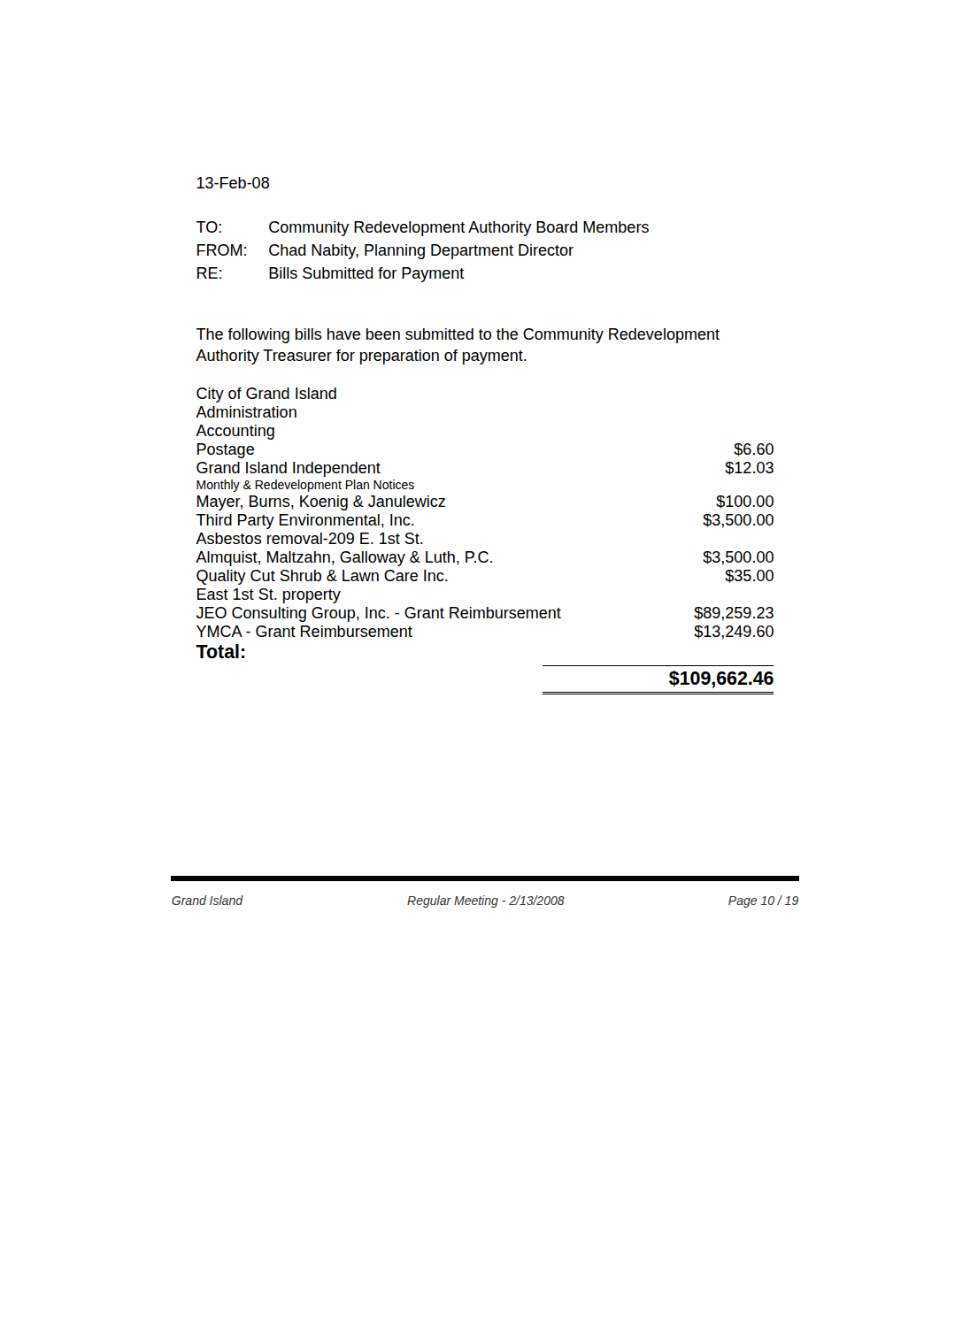13-Feb-08
| TO: | Community Redevelopment Authority Board Members |
| FROM: | Chad Nabity, Planning Department Director |
| RE: | Bills Submitted for Payment |
The following bills have been submitted to the Community Redevelopment Authority Treasurer for preparation of payment.
| City of Grand Island | |
| Administration | |
| Accounting | |
| Postage | $6.60 |
| Grand Island Independent | $12.03 |
| Monthly & Redevelopment Plan Notices | |
| Mayer, Burns, Koenig & Janulewicz | $100.00 |
| Third Party Environmental, Inc. | $3,500.00 |
| Asbestos removal-209 E. 1st St. | |
| Almquist, Maltzahn, Galloway & Luth, P.C. | $3,500.00 |
| Quality Cut Shrub & Lawn Care Inc. | $35.00 |
| East 1st St. property | |
| JEO Consulting Group, Inc. - Grant Reimbursement | $89,259.23 |
| YMCA - Grant Reimbursement | $13,249.60 |
| Total: | |
| | $109,662.46 |
| Grand Island | Regular Meeting - 2/13/2008 | Page 10 / 19 |